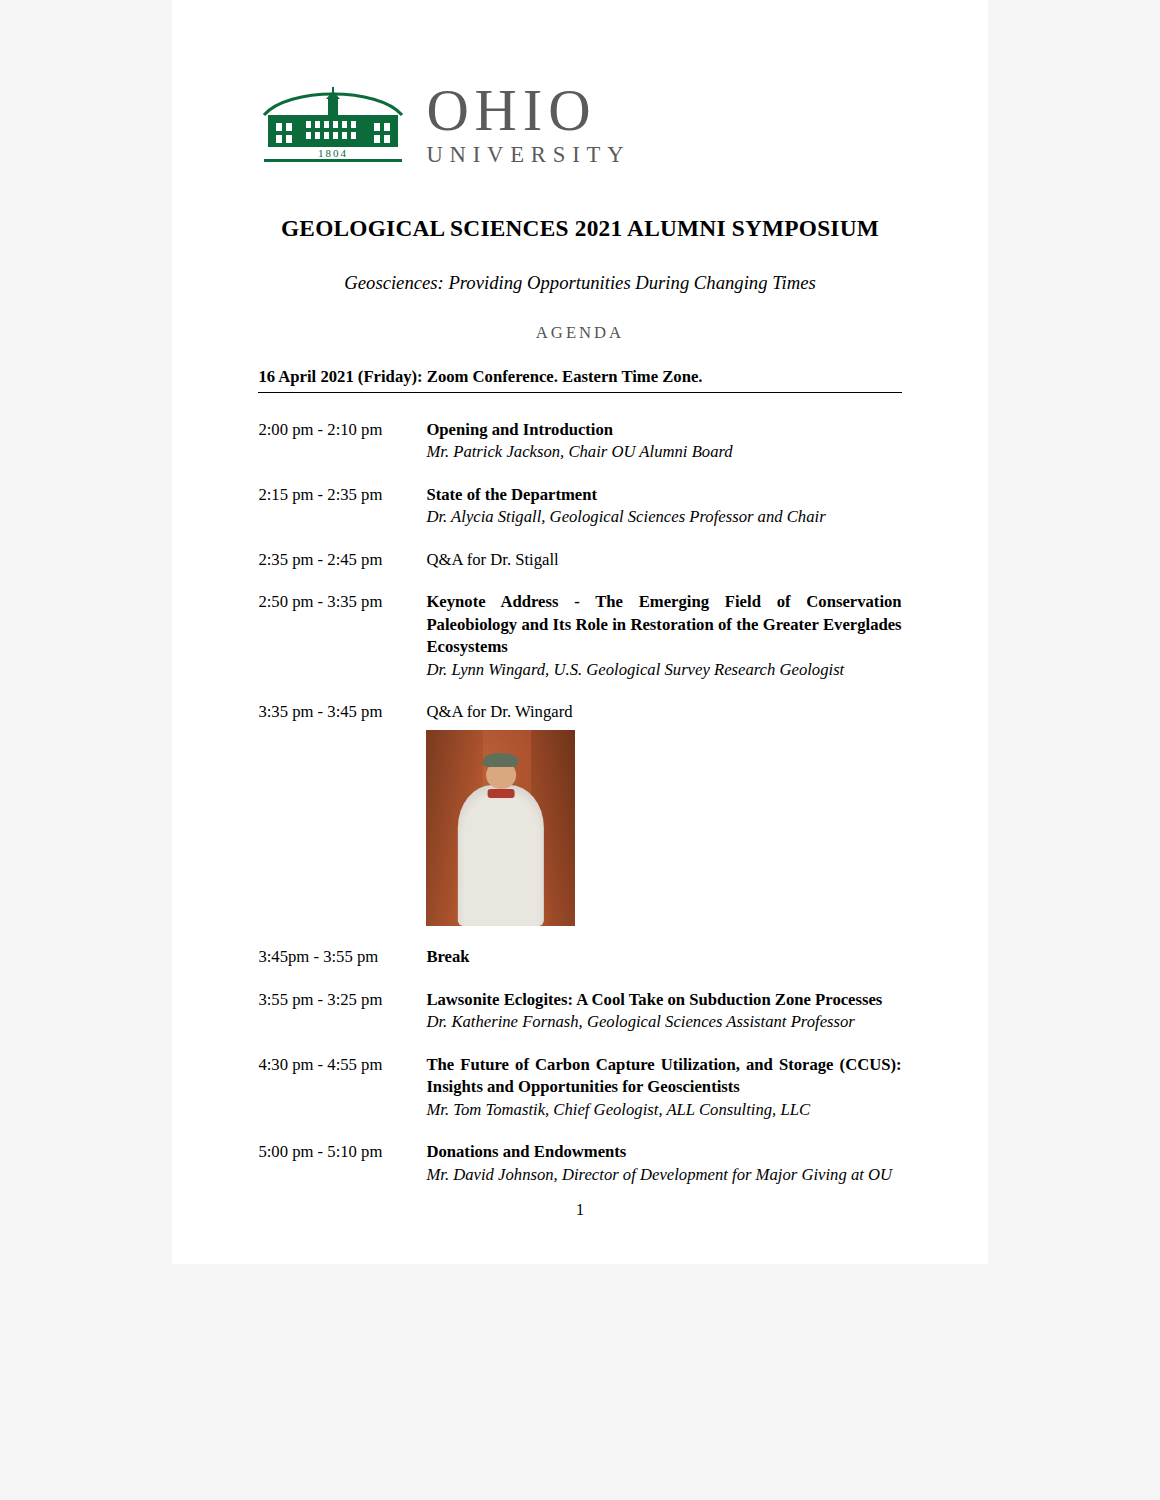1804
OHIO
UNIVERSITY
GEOLOGICAL SCIENCES 2021 ALUMNI SYMPOSIUM
Geosciences: Providing Opportunities During Changing Times
AGENDA
16 April 2021 (Friday): Zoom Conference. Eastern Time Zone.
| 2:00 pm - 2:10 pm | Opening and Introduction Mr. Patrick Jackson, Chair OU Alumni Board |
| 2:15 pm - 2:35 pm | State of the Department Dr. Alycia Stigall, Geological Sciences Professor and Chair |
| 2:35 pm - 2:45 pm | Q&A for Dr. Stigall |
| 2:50 pm - 3:35 pm | Keynote Address - The Emerging Field of Conservation Paleobiology and Its Role in Restoration of the Greater Everglades Ecosystems Dr. Lynn Wingard, U.S. Geological Survey Research Geologist |
| 3:35 pm - 3:45 pm | Q&A for Dr. Wingard |
| 3:45pm - 3:55 pm | Break |
| 3:55 pm - 3:25 pm | Lawsonite Eclogites: A Cool Take on Subduction Zone Processes Dr. Katherine Fornash, Geological Sciences Assistant Professor |
| 4:30 pm - 4:55 pm | The Future of Carbon Capture Utilization, and Storage (CCUS): Insights and Opportunities for Geoscientists Mr. Tom Tomastik, Chief Geologist, ALL Consulting, LLC |
| 5:00 pm - 5:10 pm | Donations and Endowments Mr. David Johnson, Director of Development for Major Giving at OU |
1